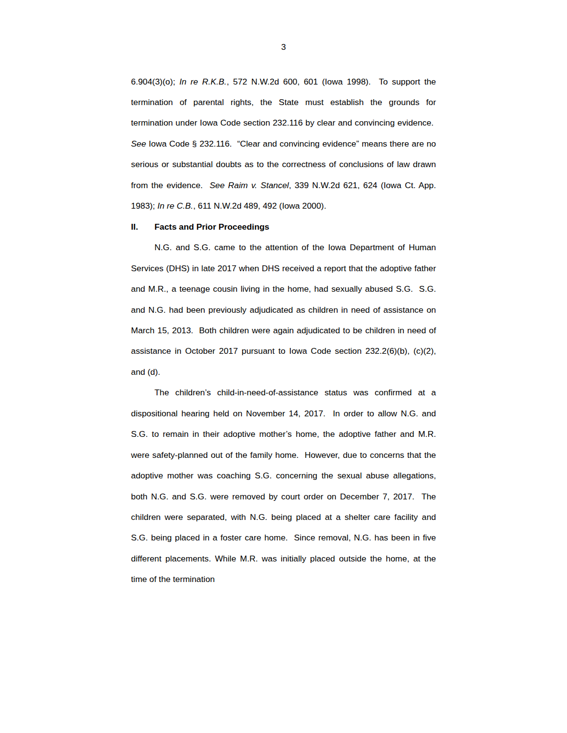3
6.904(3)(o); In re R.K.B., 572 N.W.2d 600, 601 (Iowa 1998). To support the termination of parental rights, the State must establish the grounds for termination under Iowa Code section 232.116 by clear and convincing evidence. See Iowa Code § 232.116. “Clear and convincing evidence” means there are no serious or substantial doubts as to the correctness of conclusions of law drawn from the evidence. See Raim v. Stancel, 339 N.W.2d 621, 624 (Iowa Ct. App. 1983); In re C.B., 611 N.W.2d 489, 492 (Iowa 2000).
II. Facts and Prior Proceedings
N.G. and S.G. came to the attention of the Iowa Department of Human Services (DHS) in late 2017 when DHS received a report that the adoptive father and M.R., a teenage cousin living in the home, had sexually abused S.G. S.G. and N.G. had been previously adjudicated as children in need of assistance on March 15, 2013. Both children were again adjudicated to be children in need of assistance in October 2017 pursuant to Iowa Code section 232.2(6)(b), (c)(2), and (d).
The children’s child-in-need-of-assistance status was confirmed at a dispositional hearing held on November 14, 2017. In order to allow N.G. and S.G. to remain in their adoptive mother’s home, the adoptive father and M.R. were safety-planned out of the family home. However, due to concerns that the adoptive mother was coaching S.G. concerning the sexual abuse allegations, both N.G. and S.G. were removed by court order on December 7, 2017. The children were separated, with N.G. being placed at a shelter care facility and S.G. being placed in a foster care home. Since removal, N.G. has been in five different placements. While M.R. was initially placed outside the home, at the time of the termination